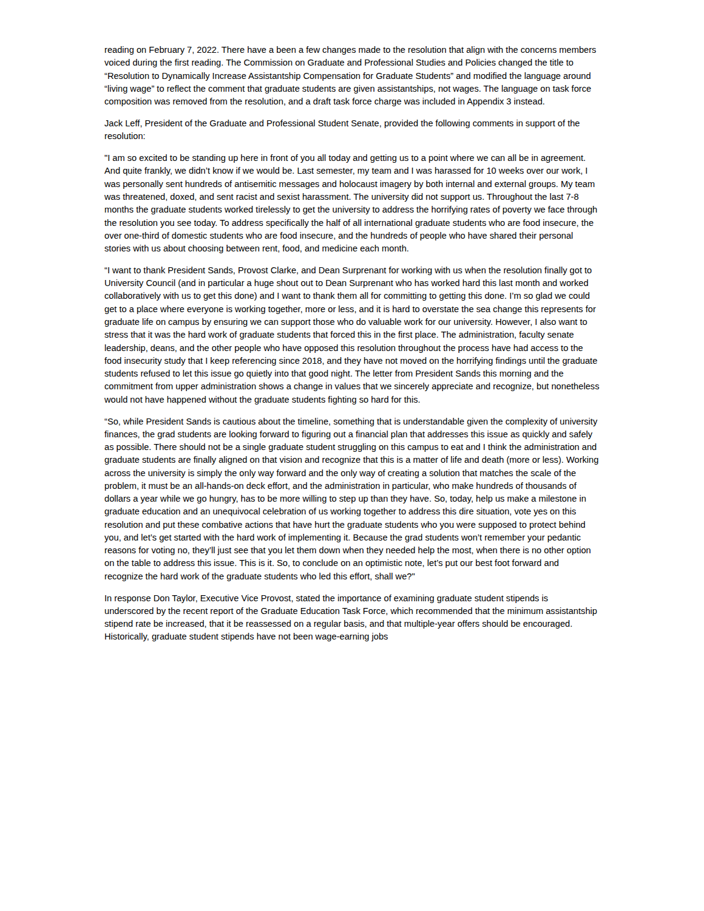reading on February 7, 2022. There have a been a few changes made to the resolution that align with the concerns members voiced during the first reading. The Commission on Graduate and Professional Studies and Policies changed the title to “Resolution to Dynamically Increase Assistantship Compensation for Graduate Students” and modified the language around “living wage” to reflect the comment that graduate students are given assistantships, not wages. The language on task force composition was removed from the resolution, and a draft task force charge was included in Appendix 3 instead.
Jack Leff, President of the Graduate and Professional Student Senate, provided the following comments in support of the resolution:
"I am so excited to be standing up here in front of you all today and getting us to a point where we can all be in agreement. And quite frankly, we didn’t know if we would be. Last semester, my team and I was harassed for 10 weeks over our work, I was personally sent hundreds of antisemitic messages and holocaust imagery by both internal and external groups. My team was threatened, doxed, and sent racist and sexist harassment. The university did not support us. Throughout the last 7-8 months the graduate students worked tirelessly to get the university to address the horrifying rates of poverty we face through the resolution you see today. To address specifically the half of all international graduate students who are food insecure, the over one-third of domestic students who are food insecure, and the hundreds of people who have shared their personal stories with us about choosing between rent, food, and medicine each month.
“I want to thank President Sands, Provost Clarke, and Dean Surprenant for working with us when the resolution finally got to University Council (and in particular a huge shout out to Dean Surprenant who has worked hard this last month and worked collaboratively with us to get this done) and I want to thank them all for committing to getting this done. I’m so glad we could get to a place where everyone is working together, more or less, and it is hard to overstate the sea change this represents for graduate life on campus by ensuring we can support those who do valuable work for our university. However, I also want to stress that it was the hard work of graduate students that forced this in the first place. The administration, faculty senate leadership, deans, and the other people who have opposed this resolution throughout the process have had access to the food insecurity study that I keep referencing since 2018, and they have not moved on the horrifying findings until the graduate students refused to let this issue go quietly into that good night. The letter from President Sands this morning and the commitment from upper administration shows a change in values that we sincerely appreciate and recognize, but nonetheless would not have happened without the graduate students fighting so hard for this.
“So, while President Sands is cautious about the timeline, something that is understandable given the complexity of university finances, the grad students are looking forward to figuring out a financial plan that addresses this issue as quickly and safely as possible. There should not be a single graduate student struggling on this campus to eat and I think the administration and graduate students are finally aligned on that vision and recognize that this is a matter of life and death (more or less). Working across the university is simply the only way forward and the only way of creating a solution that matches the scale of the problem, it must be an all-hands-on deck effort, and the administration in particular, who make hundreds of thousands of dollars a year while we go hungry, has to be more willing to step up than they have. So, today, help us make a milestone in graduate education and an unequivocal celebration of us working together to address this dire situation, vote yes on this resolution and put these combative actions that have hurt the graduate students who you were supposed to protect behind you, and let’s get started with the hard work of implementing it. Because the grad students won’t remember your pedantic reasons for voting no, they’ll just see that you let them down when they needed help the most, when there is no other option on the table to address this issue. This is it. So, to conclude on an optimistic note, let’s put our best foot forward and recognize the hard work of the graduate students who led this effort, shall we?"
In response Don Taylor, Executive Vice Provost, stated the importance of examining graduate student stipends is underscored by the recent report of the Graduate Education Task Force, which recommended that the minimum assistantship stipend rate be increased, that it be reassessed on a regular basis, and that multiple-year offers should be encouraged. Historically, graduate student stipends have not been wage-earning jobs